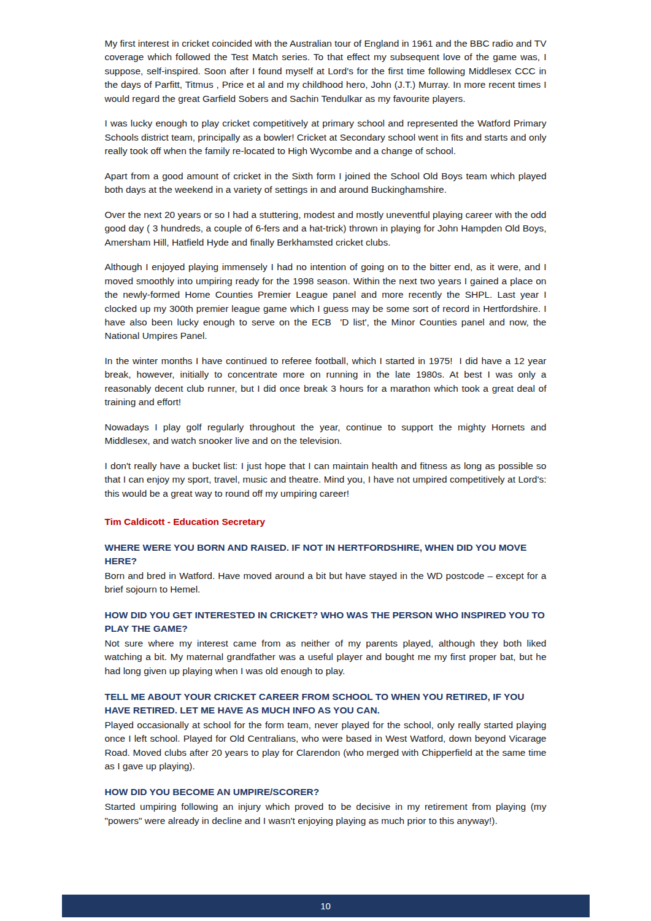My first interest in cricket coincided with the Australian tour of England in 1961 and the BBC radio and TV coverage which followed the Test Match series. To that effect my subsequent love of the game was, I suppose, self-inspired. Soon after I found myself at Lord's for the first time following Middlesex CCC in the days of Parfitt, Titmus , Price et al and my childhood hero, John (J.T.) Murray. In more recent times I would regard the great Garfield Sobers and Sachin Tendulkar as my favourite players.
I was lucky enough to play cricket competitively at primary school and represented the Watford Primary Schools district team, principally as a bowler! Cricket at Secondary school went in fits and starts and only really took off when the family re-located to High Wycombe and a change of school.
Apart from a good amount of cricket in the Sixth form I joined the School Old Boys team which played both days at the weekend in a variety of settings in and around Buckinghamshire.
Over the next 20 years or so I had a stuttering, modest and mostly uneventful playing career with the odd good day ( 3 hundreds, a couple of 6-fers and a hat-trick) thrown in playing for John Hampden Old Boys, Amersham Hill, Hatfield Hyde and finally Berkhamsted cricket clubs.
Although I enjoyed playing immensely I had no intention of going on to the bitter end, as it were, and I moved smoothly into umpiring ready for the 1998 season. Within the next two years I gained a place on the newly-formed Home Counties Premier League panel and more recently the SHPL. Last year I clocked up my 300th premier league game which I guess may be some sort of record in Hertfordshire. I have also been lucky enough to serve on the ECB 'D list', the Minor Counties panel and now, the National Umpires Panel.
In the winter months I have continued to referee football, which I started in 1975! I did have a 12 year break, however, initially to concentrate more on running in the late 1980s. At best I was only a reasonably decent club runner, but I did once break 3 hours for a marathon which took a great deal of training and effort!
Nowadays I play golf regularly throughout the year, continue to support the mighty Hornets and Middlesex, and watch snooker live and on the television.
I don't really have a bucket list: I just hope that I can maintain health and fitness as long as possible so that I can enjoy my sport, travel, music and theatre. Mind you, I have not umpired competitively at Lord's: this would be a great way to round off my umpiring career!
Tim Caldicott - Education Secretary
WHERE WERE YOU BORN AND RAISED. IF NOT IN HERTFORDSHIRE, WHEN DID YOU MOVE HERE?
Born and bred in Watford. Have moved around a bit but have stayed in the WD postcode – except for a brief sojourn to Hemel.
HOW DID YOU GET INTERESTED IN CRICKET? WHO WAS THE PERSON WHO INSPIRED YOU TO PLAY THE GAME?
Not sure where my interest came from as neither of my parents played, although they both liked watching a bit. My maternal grandfather was a useful player and bought me my first proper bat, but he had long given up playing when I was old enough to play.
TELL ME ABOUT YOUR CRICKET CAREER FROM SCHOOL TO WHEN YOU RETIRED, IF YOU HAVE RETIRED. LET ME HAVE AS MUCH INFO AS YOU CAN.
Played occasionally at school for the form team, never played for the school, only really started playing once I left school. Played for Old Centralians, who were based in West Watford, down beyond Vicarage Road. Moved clubs after 20 years to play for Clarendon (who merged with Chipperfield at the same time as I gave up playing).
HOW DID YOU BECOME AN UMPIRE/SCORER?
Started umpiring following an injury which proved to be decisive in my retirement from playing (my "powers" were already in decline and I wasn't enjoying playing as much prior to this anyway!).
10